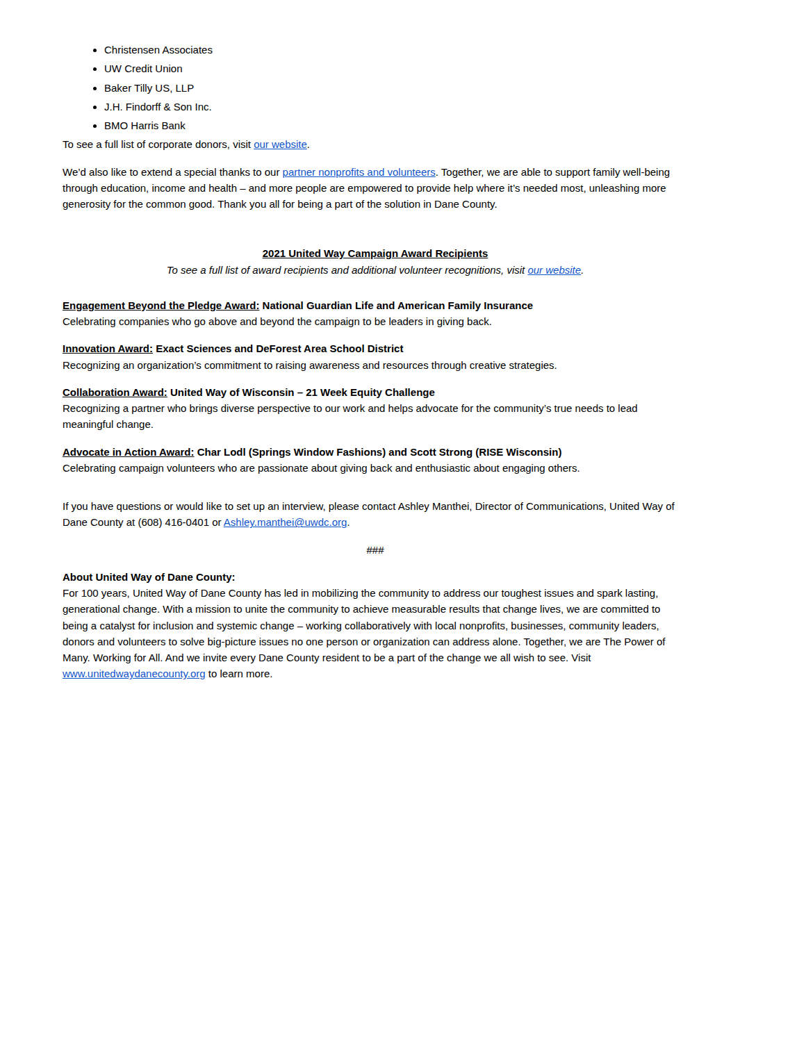Christensen Associates
UW Credit Union
Baker Tilly US, LLP
J.H. Findorff & Son Inc.
BMO Harris Bank
To see a full list of corporate donors, visit our website.
We’d also like to extend a special thanks to our partner nonprofits and volunteers. Together, we are able to support family well-being through education, income and health – and more people are empowered to provide help where it’s needed most, unleashing more generosity for the common good. Thank you all for being a part of the solution in Dane County.
2021 United Way Campaign Award Recipients
To see a full list of award recipients and additional volunteer recognitions, visit our website.
Engagement Beyond the Pledge Award: National Guardian Life and American Family Insurance
Celebrating companies who go above and beyond the campaign to be leaders in giving back.
Innovation Award: Exact Sciences and DeForest Area School District
Recognizing an organization’s commitment to raising awareness and resources through creative strategies.
Collaboration Award: United Way of Wisconsin – 21 Week Equity Challenge
Recognizing a partner who brings diverse perspective to our work and helps advocate for the community’s true needs to lead meaningful change.
Advocate in Action Award: Char Lodl (Springs Window Fashions) and Scott Strong (RISE Wisconsin)
Celebrating campaign volunteers who are passionate about giving back and enthusiastic about engaging others.
If you have questions or would like to set up an interview, please contact Ashley Manthei, Director of Communications, United Way of Dane County at (608) 416-0401 or Ashley.manthei@uwdc.org.
###
About United Way of Dane County:
For 100 years, United Way of Dane County has led in mobilizing the community to address our toughest issues and spark lasting, generational change. With a mission to unite the community to achieve measurable results that change lives, we are committed to being a catalyst for inclusion and systemic change – working collaboratively with local nonprofits, businesses, community leaders, donors and volunteers to solve big-picture issues no one person or organization can address alone. Together, we are The Power of Many. Working for All. And we invite every Dane County resident to be a part of the change we all wish to see. Visit www.unitedwaydanecounty.org to learn more.